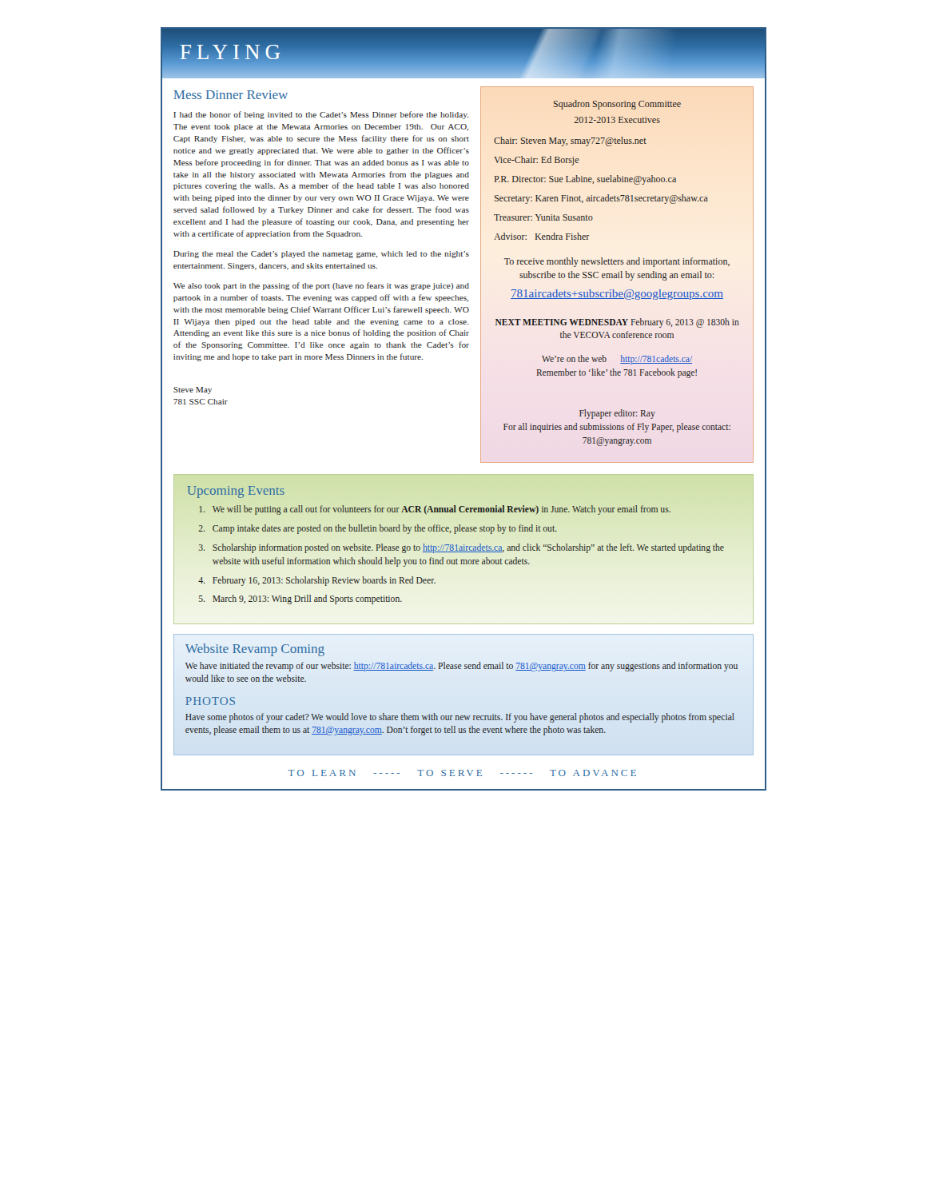FLYING
Mess Dinner Review
I had the honor of being invited to the Cadet’s Mess Dinner before the holiday. The event took place at the Mewata Armories on December 19th. Our ACO, Capt Randy Fisher, was able to secure the Mess facility there for us on short notice and we greatly appreciated that. We were able to gather in the Officer’s Mess before proceeding in for dinner. That was an added bonus as I was able to take in all the history associated with Mewata Armories from the plagues and pictures covering the walls. As a member of the head table I was also honored with being piped into the dinner by our very own WO II Grace Wijaya. We were served salad followed by a Turkey Dinner and cake for dessert. The food was excellent and I had the pleasure of toasting our cook, Dana, and presenting her with a certificate of appreciation from the Squadron.
During the meal the Cadet’s played the nametag game, which led to the night’s entertainment. Singers, dancers, and skits entertained us.
We also took part in the passing of the port (have no fears it was grape juice) and partook in a number of toasts. The evening was capped off with a few speeches, with the most memorable being Chief Warrant Officer Lui’s farewell speech. WO II Wijaya then piped out the head table and the evening came to a close. Attending an event like this sure is a nice bonus of holding the position of Chair of the Sponsoring Committee. I’d like once again to thank the Cadet’s for inviting me and hope to take part in more Mess Dinners in the future.
Steve May
781 SSC Chair
Squadron Sponsoring Committee
2012-2013 Executives
Chair: Steven May, smay727@telus.net
Vice-Chair: Ed Borsje
P.R. Director: Sue Labine, suelabine@yahoo.ca
Secretary: Karen Finot, aircadets781secretary@shaw.ca
Treasurer: Yunita Susanto
Advisor: Kendra Fisher
To receive monthly newsletters and important information, subscribe to the SSC email by sending an email to: 781aircadets+subscribe@googlegroups.com
NEXT MEETING WEDNESDAY February 6, 2013 @ 1830h in the VECOVA conference room
We’re on the web http://781cadets.ca/
Remember to ‘like’ the 781 Facebook page!
Flypaper editor: Ray
For all inquiries and submissions of Fly Paper, please contact:
781@yangray.com
Upcoming Events
We will be putting a call out for volunteers for our ACR (Annual Ceremonial Review) in June. Watch your email from us.
Camp intake dates are posted on the bulletin board by the office, please stop by to find it out.
Scholarship information posted on website. Please go to http://781aircadets.ca, and click “Scholarship” at the left. We started updating the website with useful information which should help you to find out more about cadets.
February 16, 2013: Scholarship Review boards in Red Deer.
March 9, 2013: Wing Drill and Sports competition.
Website Revamp Coming
We have initiated the revamp of our website: http://781aircadets.ca. Please send email to 781@yangray.com for any suggestions and information you would like to see on the website.
PHOTOS
Have some photos of your cadet? We would love to share them with our new recruits. If you have general photos and especially photos from special events, please email them to us at 781@yangray.com. Don’t forget to tell us the event where the photo was taken.
TO LEARN ----- TO SERVE ------ TO ADVANCE